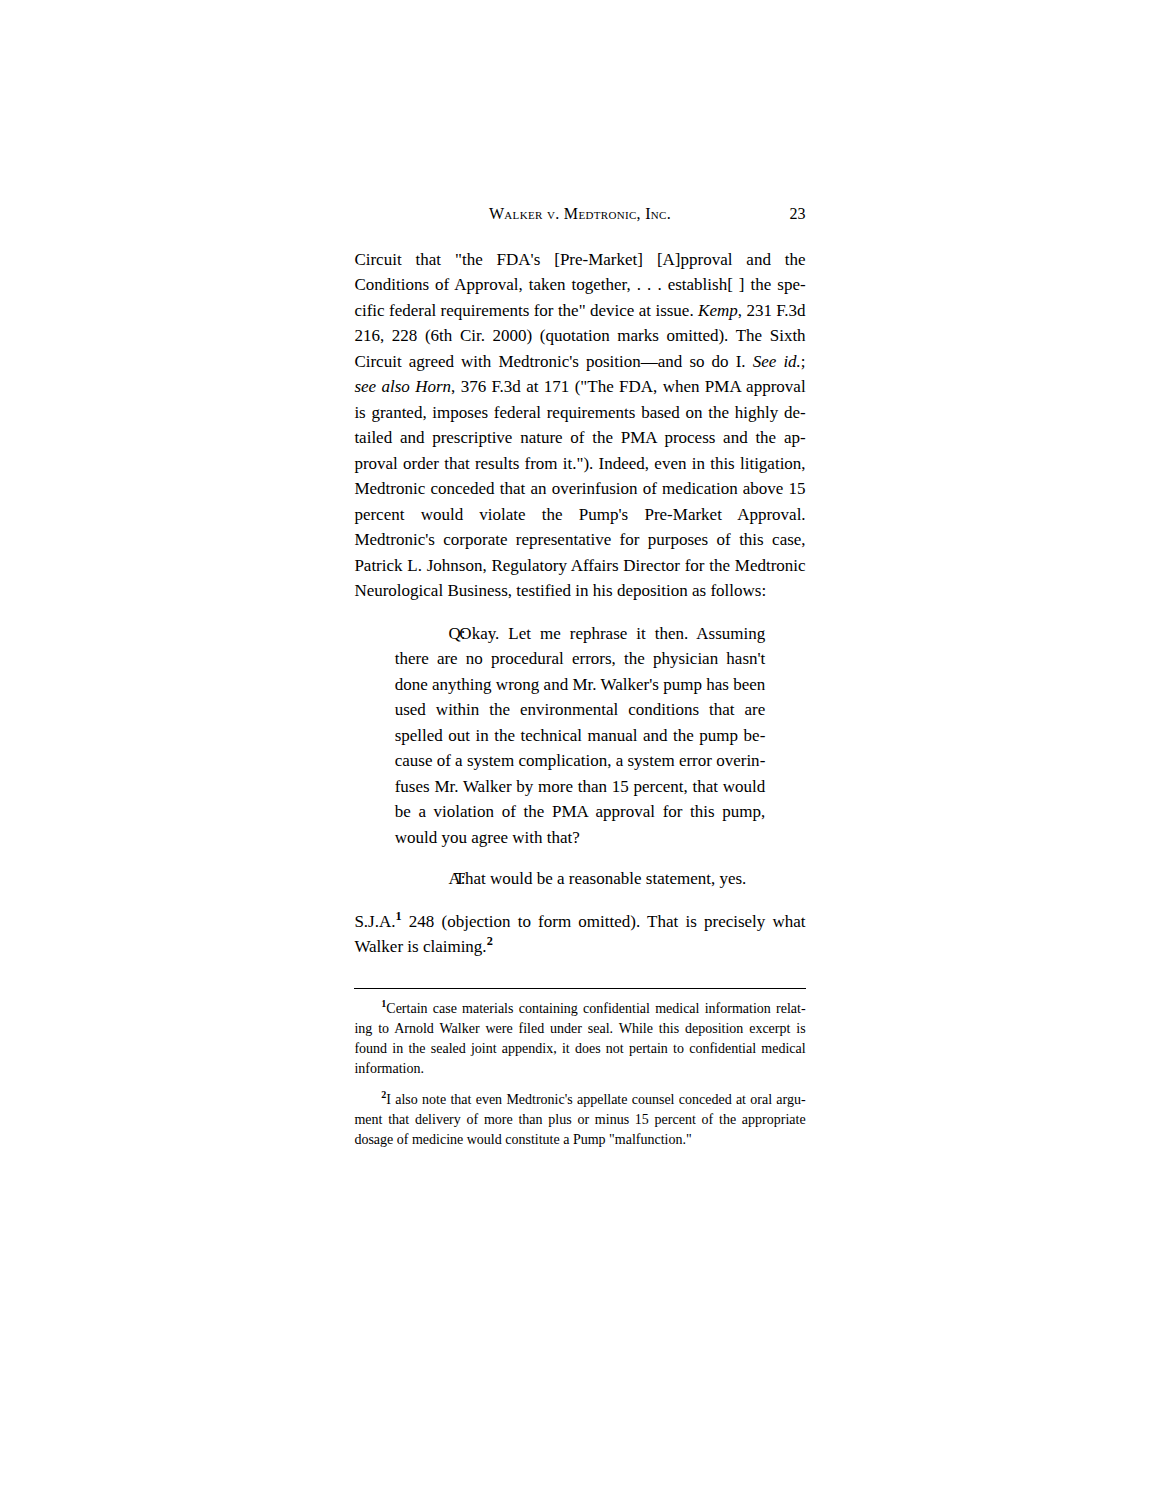Walker v. Medtronic, Inc. 23
Circuit that "the FDA's [Pre-Market] [A]pproval and the Conditions of Approval, taken together, . . . establish[ ] the specific federal requirements for the" device at issue. Kemp, 231 F.3d 216, 228 (6th Cir. 2000) (quotation marks omitted). The Sixth Circuit agreed with Medtronic's position—and so do I. See id.; see also Horn, 376 F.3d at 171 ("The FDA, when PMA approval is granted, imposes federal requirements based on the highly detailed and prescriptive nature of the PMA process and the approval order that results from it."). Indeed, even in this litigation, Medtronic conceded that an overinfusion of medication above 15 percent would violate the Pump's Pre-Market Approval. Medtronic's corporate representative for purposes of this case, Patrick L. Johnson, Regulatory Affairs Director for the Medtronic Neurological Business, testified in his deposition as follows:
Q: Okay. Let me rephrase it then. Assuming there are no procedural errors, the physician hasn't done anything wrong and Mr. Walker's pump has been used within the environmental conditions that are spelled out in the technical manual and the pump because of a system complication, a system error overinfuses Mr. Walker by more than 15 percent, that would be a violation of the PMA approval for this pump, would you agree with that?
A: That would be a reasonable statement, yes.
S.J.A.1 248 (objection to form omitted). That is precisely what Walker is claiming.2
1Certain case materials containing confidential medical information relating to Arnold Walker were filed under seal. While this deposition excerpt is found in the sealed joint appendix, it does not pertain to confidential medical information.
2I also note that even Medtronic's appellate counsel conceded at oral argument that delivery of more than plus or minus 15 percent of the appropriate dosage of medicine would constitute a Pump "malfunction."